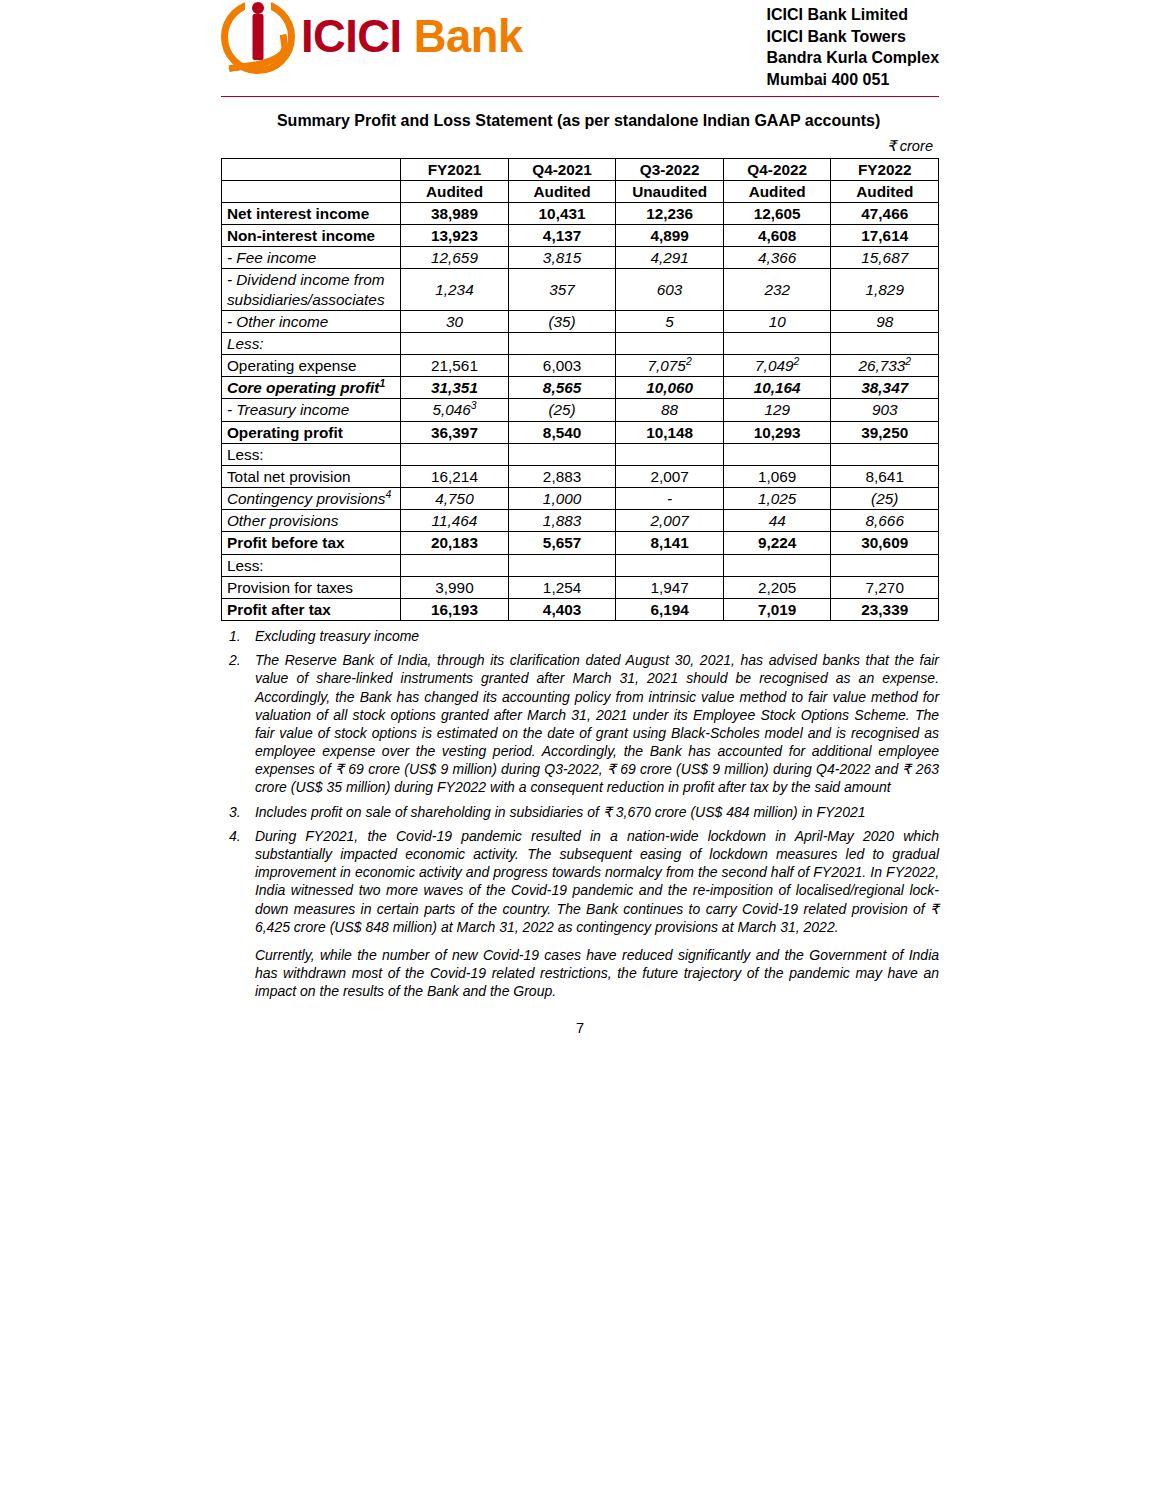ICICI Bank
ICICI Bank Limited
ICICI Bank Towers
Bandra Kurla Complex
Mumbai 400 051
Summary Profit and Loss Statement (as per standalone Indian GAAP accounts)
₹ crore
| | FY2021 | Q4-2021 | Q3-2022 | Q4-2022 | FY2022 |
| --- | --- | --- | --- | --- | --- |
| | Audited | Audited | Unaudited | Audited | Audited |
| Net interest income | 38,989 | 10,431 | 12,236 | 12,605 | 47,466 |
| Non-interest income | 13,923 | 4,137 | 4,899 | 4,608 | 17,614 |
| - Fee income | 12,659 | 3,815 | 4,291 | 4,366 | 15,687 |
| - Dividend income from subsidiaries/associates | 1,234 | 357 | 603 | 232 | 1,829 |
| - Other income | 30 | (35) | 5 | 10 | 98 |
| Less: | | | | | |
| Operating expense | 21,561 | 6,003 | 7,075 2 | 7,049 2 | 26,733 2 |
| Core operating profit 1 | 31,351 | 8,565 | 10,060 | 10,164 | 38,347 |
| - Treasury income | 5,046 3 | (25) | 88 | 129 | 903 |
| Operating profit | 36,397 | 8,540 | 10,148 | 10,293 | 39,250 |
| Less: | | | | | |
| Total net provision | 16,214 | 2,883 | 2,007 | 1,069 | 8,641 |
| Contingency provisions 4 | 4,750 | 1,000 | - | 1,025 | (25) |
| Other provisions | 11,464 | 1,883 | 2,007 | 44 | 8,666 |
| Profit before tax | 20,183 | 5,657 | 8,141 | 9,224 | 30,609 |
| Less: | | | | | |
| Provision for taxes | 3,990 | 1,254 | 1,947 | 2,205 | 7,270 |
| Profit after tax | 16,193 | 4,403 | 6,194 | 7,019 | 23,339 |
Excluding treasury income
The Reserve Bank of India, through its clarification dated August 30, 2021, has advised banks that the fair value of share-linked instruments granted after March 31, 2021 should be recognised as an expense. Accordingly, the Bank has changed its accounting policy from intrinsic value method to fair value method for valuation of all stock options granted after March 31, 2021 under its Employee Stock Options Scheme. The fair value of stock options is estimated on the date of grant using Black-Scholes model and is recognised as employee expense over the vesting period. Accordingly, the Bank has accounted for additional employee expenses of ₹ 69 crore (US$ 9 million) during Q3-2022, ₹ 69 crore (US$ 9 million) during Q4-2022 and ₹ 263 crore (US$ 35 million) during FY2022 with a consequent reduction in profit after tax by the said amount
Includes profit on sale of shareholding in subsidiaries of ₹ 3,670 crore (US$ 484 million) in FY2021
During FY2021, the Covid-19 pandemic resulted in a nation-wide lockdown in April-May 2020 which substantially impacted economic activity. The subsequent easing of lockdown measures led to gradual improvement in economic activity and progress towards normalcy from the second half of FY2021. In FY2022, India witnessed two more waves of the Covid-19 pandemic and the re-imposition of localised/regional lock-down measures in certain parts of the country. The Bank continues to carry Covid-19 related provision of ₹ 6,425 crore (US$ 848 million) at March 31, 2022 as contingency provisions at March 31, 2022.
Currently, while the number of new Covid-19 cases have reduced significantly and the Government of India has withdrawn most of the Covid-19 related restrictions, the future trajectory of the pandemic may have an impact on the results of the Bank and the Group.
7